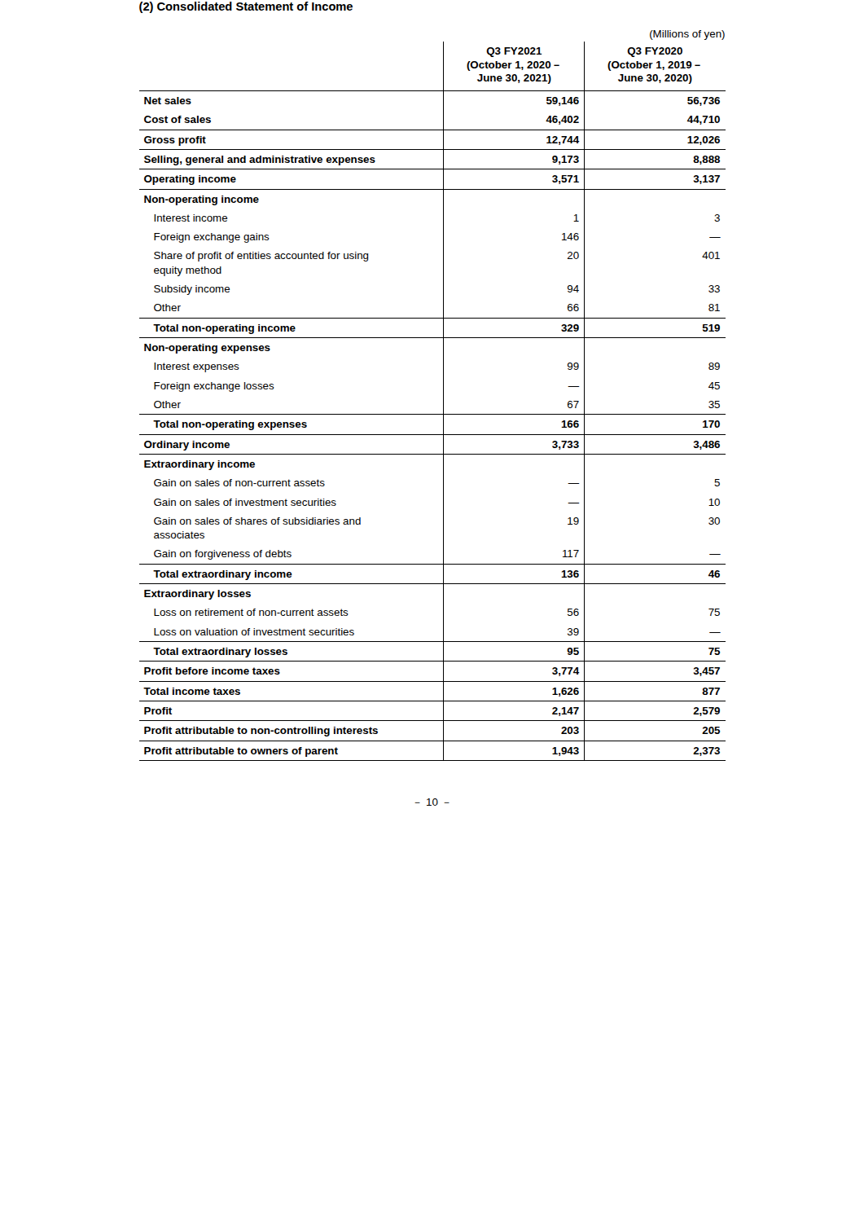(2) Consolidated Statement of Income
(Millions of yen)
| | Q3 FY2021 (October 1, 2020－ June 30, 2021) | Q3 FY2020 (October 1, 2019－ June 30, 2020) |
| --- | --- | --- |
| Net sales | 59,146 | 56,736 |
| Cost of sales | 46,402 | 44,710 |
| Gross profit | 12,744 | 12,026 |
| Selling, general and administrative expenses | 9,173 | 8,888 |
| Operating income | 3,571 | 3,137 |
| Non-operating income | | |
| Interest income | 1 | 3 |
| Foreign exchange gains | 146 | — |
| Share of profit of entities accounted for using equity method | 20 | 401 |
| Subsidy income | 94 | 33 |
| Other | 66 | 81 |
| Total non-operating income | 329 | 519 |
| Non-operating expenses | | |
| Interest expenses | 99 | 89 |
| Foreign exchange losses | — | 45 |
| Other | 67 | 35 |
| Total non-operating expenses | 166 | 170 |
| Ordinary income | 3,733 | 3,486 |
| Extraordinary income | | |
| Gain on sales of non-current assets | — | 5 |
| Gain on sales of investment securities | — | 10 |
| Gain on sales of shares of subsidiaries and associates | 19 | 30 |
| Gain on forgiveness of debts | 117 | — |
| Total extraordinary income | 136 | 46 |
| Extraordinary losses | | |
| Loss on retirement of non-current assets | 56 | 75 |
| Loss on valuation of investment securities | 39 | — |
| Total extraordinary losses | 95 | 75 |
| Profit before income taxes | 3,774 | 3,457 |
| Total income taxes | 1,626 | 877 |
| Profit | 2,147 | 2,579 |
| Profit attributable to non-controlling interests | 203 | 205 |
| Profit attributable to owners of parent | 1,943 | 2,373 |
－ 10 －